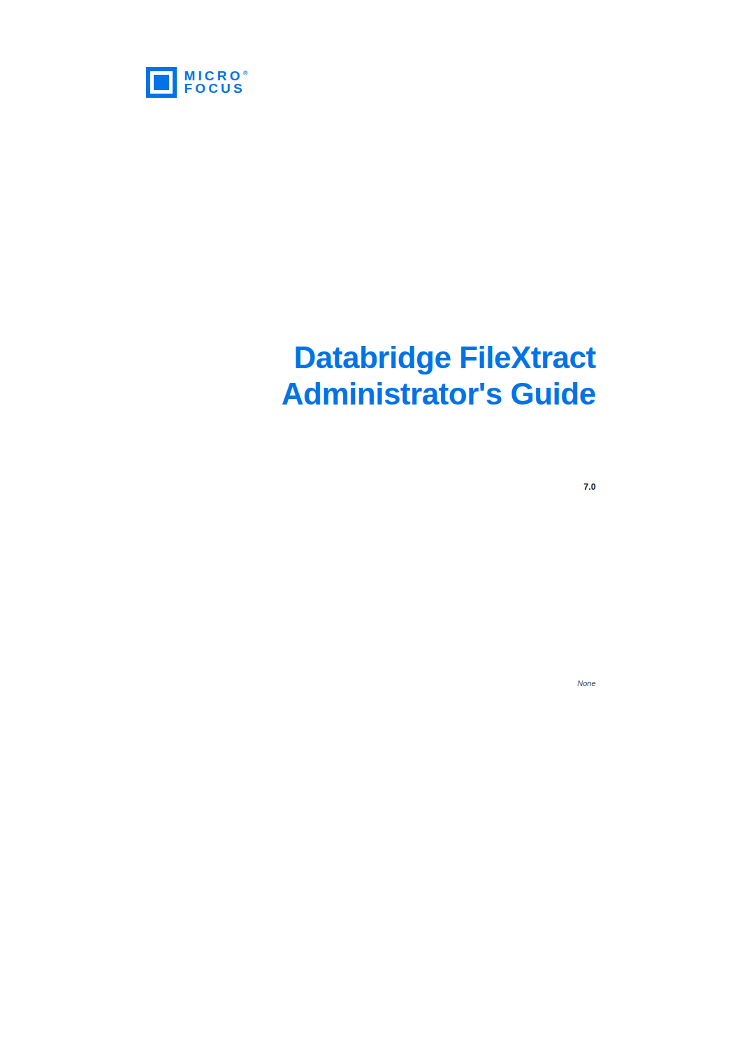MICRO®
FOCUS
Databridge FileXtract
Administrator's Guide
7.0
None